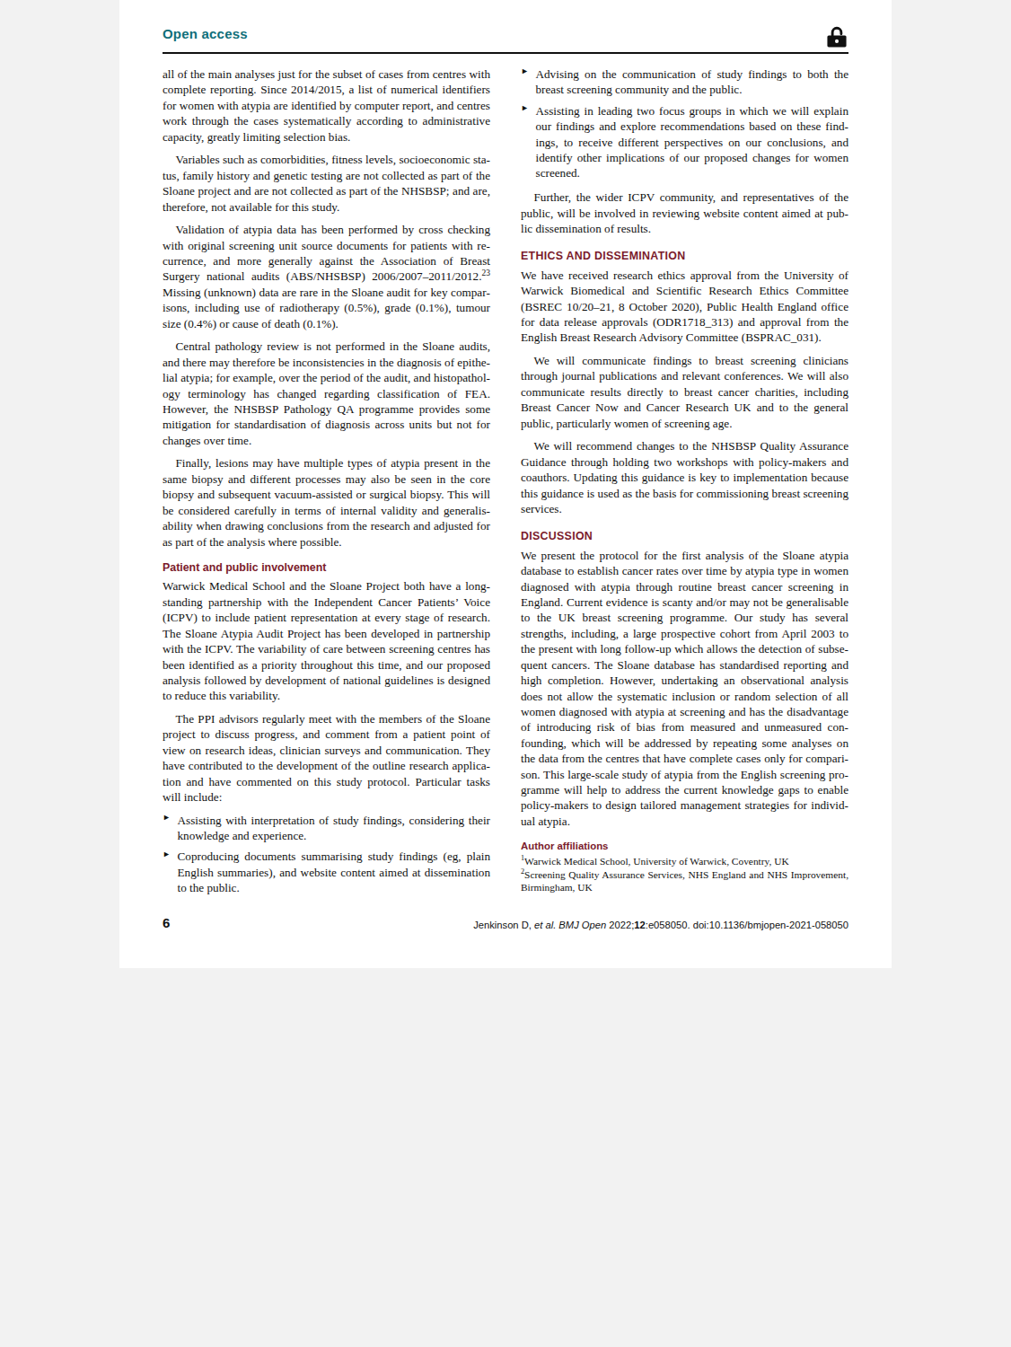Open access
all of the main analyses just for the subset of cases from centres with complete reporting. Since 2014/2015, a list of numerical identifiers for women with atypia are identified by computer report, and centres work through the cases systematically according to administrative capacity, greatly limiting selection bias.
Variables such as comorbidities, fitness levels, socioeconomic status, family history and genetic testing are not collected as part of the Sloane project and are not collected as part of the NHSBSP; and are, therefore, not available for this study.
Validation of atypia data has been performed by cross checking with original screening unit source documents for patients with recurrence, and more generally against the Association of Breast Surgery national audits (ABS/NHSBSP) 2006/2007–2011/2012.23 Missing (unknown) data are rare in the Sloane audit for key comparisons, including use of radiotherapy (0.5%), grade (0.1%), tumour size (0.4%) or cause of death (0.1%).
Central pathology review is not performed in the Sloane audits, and there may therefore be inconsistencies in the diagnosis of epithelial atypia; for example, over the period of the audit, and histopathology terminology has changed regarding classification of FEA. However, the NHSBSP Pathology QA programme provides some mitigation for standardisation of diagnosis across units but not for changes over time.
Finally, lesions may have multiple types of atypia present in the same biopsy and different processes may also be seen in the core biopsy and subsequent vacuum-assisted or surgical biopsy. This will be considered carefully in terms of internal validity and generalisability when drawing conclusions from the research and adjusted for as part of the analysis where possible.
Patient and public involvement
Warwick Medical School and the Sloane Project both have a longstanding partnership with the Independent Cancer Patients’ Voice (ICPV) to include patient representation at every stage of research. The Sloane Atypia Audit Project has been developed in partnership with the ICPV. The variability of care between screening centres has been identified as a priority throughout this time, and our proposed analysis followed by development of national guidelines is designed to reduce this variability.
The PPI advisors regularly meet with the members of the Sloane project to discuss progress, and comment from a patient point of view on research ideas, clinician surveys and communication. They have contributed to the development of the outline research application and have commented on this study protocol. Particular tasks will include:
Assisting with interpretation of study findings, considering their knowledge and experience.
Coproducing documents summarising study findings (eg, plain English summaries), and website content aimed at dissemination to the public.
Advising on the communication of study findings to both the breast screening community and the public.
Assisting in leading two focus groups in which we will explain our findings and explore recommendations based on these findings, to receive different perspectives on our conclusions, and identify other implications of our proposed changes for women screened.
Further, the wider ICPV community, and representatives of the public, will be involved in reviewing website content aimed at public dissemination of results.
Ethics and dissemination
We have received research ethics approval from the University of Warwick Biomedical and Scientific Research Ethics Committee (BSREC 10/20–21, 8 October 2020), Public Health England office for data release approvals (ODR1718_313) and approval from the English Breast Research Advisory Committee (BSPRAC_031).
We will communicate findings to breast screening clinicians through journal publications and relevant conferences. We will also communicate results directly to breast cancer charities, including Breast Cancer Now and Cancer Research UK and to the general public, particularly women of screening age.
We will recommend changes to the NHSBSP Quality Assurance Guidance through holding two workshops with policy-makers and coauthors. Updating this guidance is key to implementation because this guidance is used as the basis for commissioning breast screening services.
Discussion
We present the protocol for the first analysis of the Sloane atypia database to establish cancer rates over time by atypia type in women diagnosed with atypia through routine breast cancer screening in England. Current evidence is scanty and/or may not be generalisable to the UK breast screening programme. Our study has several strengths, including, a large prospective cohort from April 2003 to the present with long follow-up which allows the detection of subsequent cancers. The Sloane database has standardised reporting and high completion. However, undertaking an observational analysis does not allow the systematic inclusion or random selection of all women diagnosed with atypia at screening and has the disadvantage of introducing risk of bias from measured and unmeasured confounding, which will be addressed by repeating some analyses on the data from the centres that have complete cases only for comparison. This large-scale study of atypia from the English screening programme will help to address the current knowledge gaps to enable policy-makers to design tailored management strategies for individual atypia.
Author affiliations
1Warwick Medical School, University of Warwick, Coventry, UK
2Screening Quality Assurance Services, NHS England and NHS Improvement, Birmingham, UK
6
Jenkinson D, et al. BMJ Open 2022;12:e058050. doi:10.1136/bmjopen-2021-058050